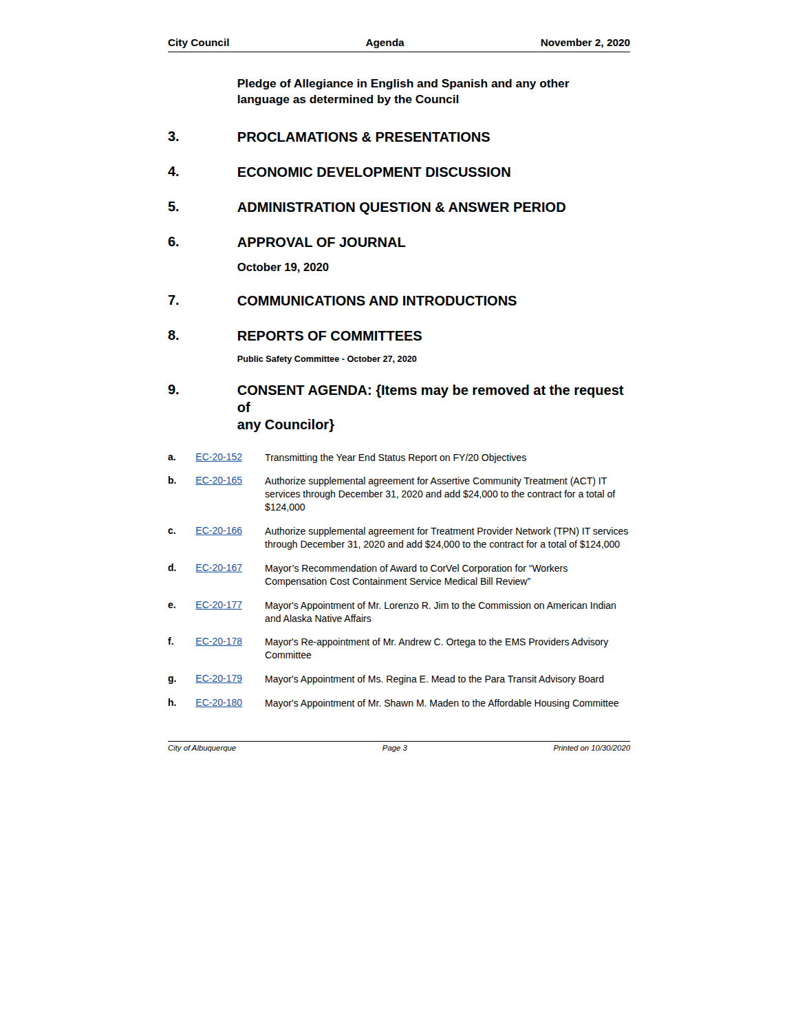City Council
Agenda
November 2, 2020
Pledge of Allegiance in English and Spanish and any other
language as determined by the Council
3.
PROCLAMATIONS & PRESENTATIONS
4.
ECONOMIC DEVELOPMENT DISCUSSION
5.
ADMINISTRATION QUESTION & ANSWER PERIOD
6.
APPROVAL OF JOURNAL
October 19, 2020
7.
COMMUNICATIONS AND INTRODUCTIONS
8.
REPORTS OF COMMITTEES
Public Safety Committee - October 27, 2020
9.
CONSENT AGENDA: {Items may be removed at the request of
any Councilor}
a.
EC-20-152
Transmitting the Year End Status Report on FY/20 Objectives
b.
EC-20-165
Authorize supplemental agreement for Assertive Community Treatment (ACT) IT services through December 31, 2020 and add $24,000 to the contract for a total of $124,000
c.
EC-20-166
Authorize supplemental agreement for Treatment Provider Network (TPN) IT services through December 31, 2020 and add $24,000 to the contract for a total of $124,000
d.
EC-20-167
Mayor’s Recommendation of Award to CorVel Corporation for “Workers Compensation Cost Containment Service Medical Bill Review”
e.
EC-20-177
Mayor's Appointment of Mr. Lorenzo R. Jim to the Commission on American Indian and Alaska Native Affairs
f.
EC-20-178
Mayor's Re-appointment of Mr. Andrew C. Ortega to the EMS Providers Advisory Committee
g.
EC-20-179
Mayor's Appointment of Ms. Regina E. Mead to the Para Transit Advisory Board
h.
EC-20-180
Mayor's Appointment of Mr. Shawn M. Maden to the Affordable Housing Committee
City of Albuquerque
Page 3
Printed on 10/30/2020